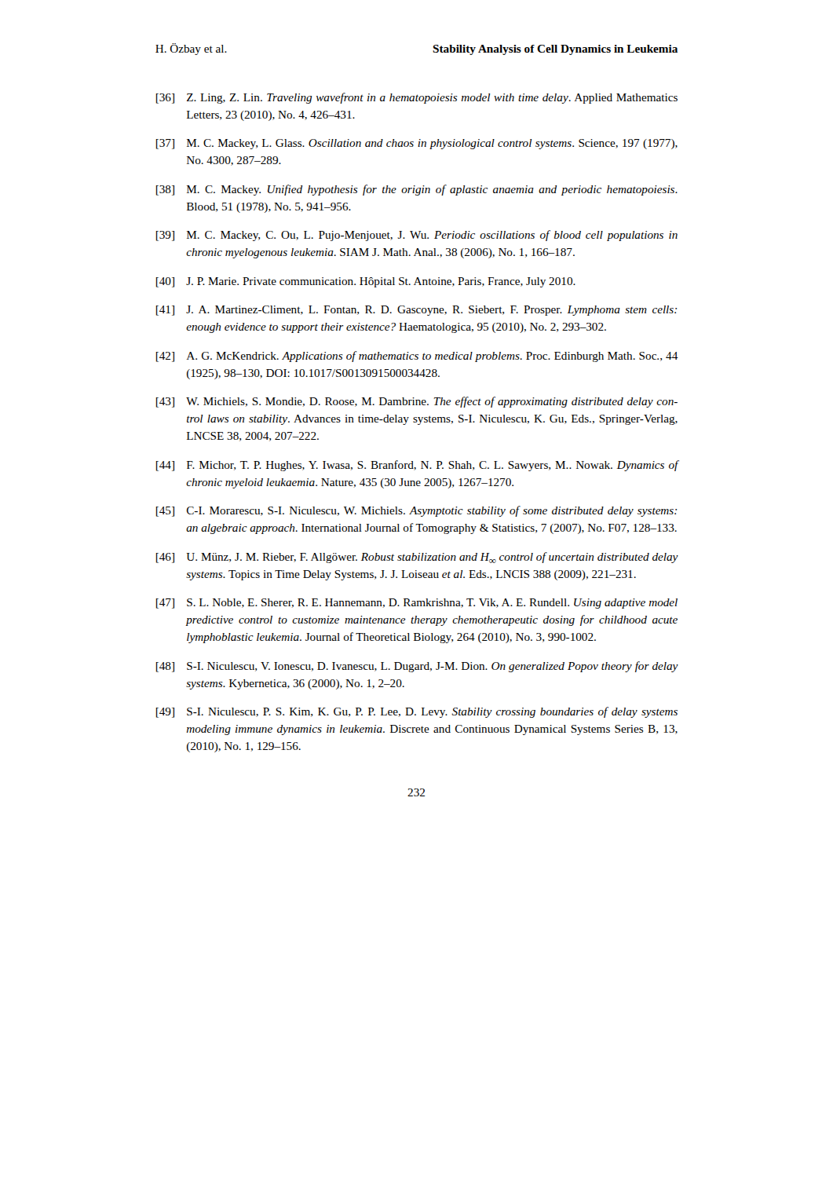H. Özbay et al.
Stability Analysis of Cell Dynamics in Leukemia
[36] Z. Ling, Z. Lin. Traveling wavefront in a hematopoiesis model with time delay. Applied Mathematics Letters, 23 (2010), No. 4, 426–431.
[37] M. C. Mackey, L. Glass. Oscillation and chaos in physiological control systems. Science, 197 (1977), No. 4300, 287–289.
[38] M. C. Mackey. Unified hypothesis for the origin of aplastic anaemia and periodic hematopoiesis. Blood, 51 (1978), No. 5, 941–956.
[39] M. C. Mackey, C. Ou, L. Pujo-Menjouet, J. Wu. Periodic oscillations of blood cell populations in chronic myelogenous leukemia. SIAM J. Math. Anal., 38 (2006), No. 1, 166–187.
[40] J. P. Marie. Private communication. Hôpital St. Antoine, Paris, France, July 2010.
[41] J. A. Martinez-Climent, L. Fontan, R. D. Gascoyne, R. Siebert, F. Prosper. Lymphoma stem cells: enough evidence to support their existence? Haematologica, 95 (2010), No. 2, 293–302.
[42] A. G. McKendrick. Applications of mathematics to medical problems. Proc. Edinburgh Math. Soc., 44 (1925), 98–130, DOI: 10.1017/S0013091500034428.
[43] W. Michiels, S. Mondie, D. Roose, M. Dambrine. The effect of approximating distributed delay control laws on stability. Advances in time-delay systems, S-I. Niculescu, K. Gu, Eds., Springer-Verlag, LNCSE 38, 2004, 207–222.
[44] F. Michor, T. P. Hughes, Y. Iwasa, S. Branford, N. P. Shah, C. L. Sawyers, M.. Nowak. Dynamics of chronic myeloid leukaemia. Nature, 435 (30 June 2005), 1267–1270.
[45] C-I. Morarescu, S-I. Niculescu, W. Michiels. Asymptotic stability of some distributed delay systems: an algebraic approach. International Journal of Tomography & Statistics, 7 (2007), No. F07, 128–133.
[46] U. Münz, J. M. Rieber, F. Allgöwer. Robust stabilization and H∞ control of uncertain distributed delay systems. Topics in Time Delay Systems, J. J. Loiseau et al. Eds., LNCIS 388 (2009), 221–231.
[47] S. L. Noble, E. Sherer, R. E. Hannemann, D. Ramkrishna, T. Vik, A. E. Rundell. Using adaptive model predictive control to customize maintenance therapy chemotherapeutic dosing for childhood acute lymphoblastic leukemia. Journal of Theoretical Biology, 264 (2010), No. 3, 990-1002.
[48] S-I. Niculescu, V. Ionescu, D. Ivanescu, L. Dugard, J-M. Dion. On generalized Popov theory for delay systems. Kybernetica, 36 (2000), No. 1, 2–20.
[49] S-I. Niculescu, P. S. Kim, K. Gu, P. P. Lee, D. Levy. Stability crossing boundaries of delay systems modeling immune dynamics in leukemia. Discrete and Continuous Dynamical Systems Series B, 13, (2010), No. 1, 129–156.
232